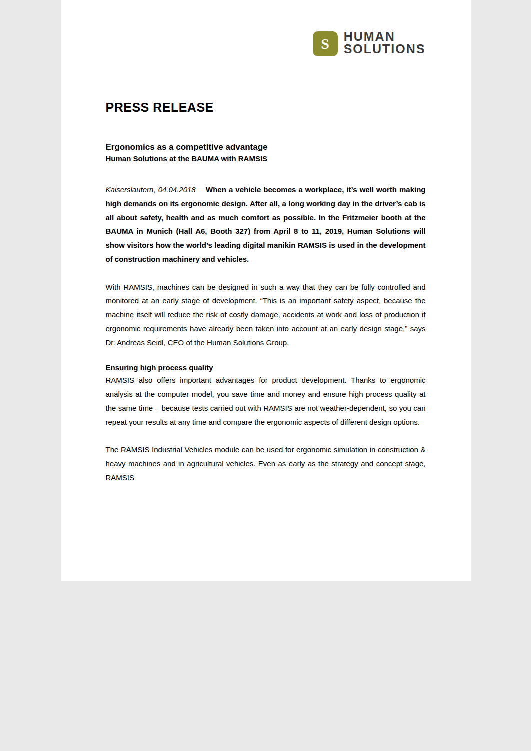S
HUMAN SOLUTIONS
PRESS RELEASE
Ergonomics as a competitive advantage
Human Solutions at the BAUMA with RAMSIS
Kaiserslautern, 04.04.2018 When a vehicle becomes a workplace, it’s well worth making high demands on its ergonomic design. After all, a long working day in the driver’s cab is all about safety, health and as much comfort as possible. In the Fritzmeier booth at the BAUMA in Munich (Hall A6, Booth 327) from April 8 to 11, 2019, Human Solutions will show visitors how the world’s leading digital manikin RAMSIS is used in the development of construction machinery and vehicles.
With RAMSIS, machines can be designed in such a way that they can be fully controlled and monitored at an early stage of development. “This is an important safety aspect, because the machine itself will reduce the risk of costly damage, accidents at work and loss of production if ergonomic requirements have already been taken into account at an early design stage,” says Dr. Andreas Seidl, CEO of the Human Solutions Group.
Ensuring high process quality
RAMSIS also offers important advantages for product development. Thanks to ergonomic analysis at the computer model, you save time and money and ensure high process quality at the same time – because tests carried out with RAMSIS are not weather-dependent, so you can repeat your results at any time and compare the ergonomic aspects of different design options.
The RAMSIS Industrial Vehicles module can be used for ergonomic simulation in construction & heavy machines and in agricultural vehicles. Even as early as the strategy and concept stage, RAMSIS